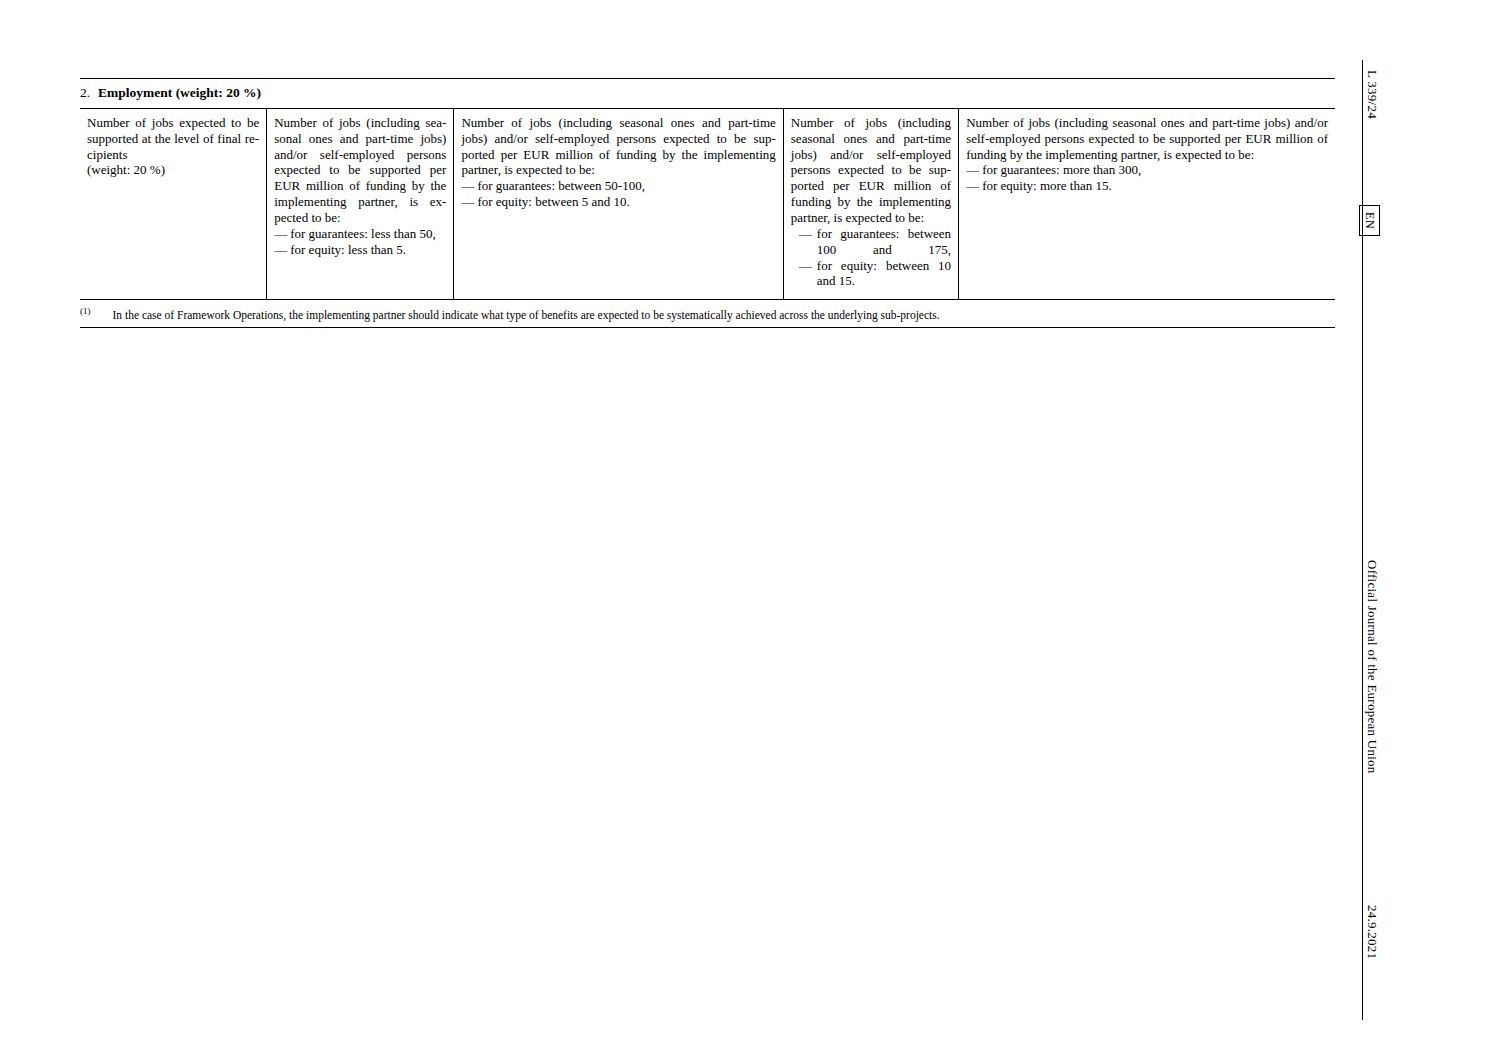L 339/24
EN
Official Journal of the European Union
24.9.2021
2. Employment (weight: 20 %)
| Number of jobs expected to be supported at the level of final recipients (weight: 20 %) | Number of jobs (including seasonal ones and part-time jobs) and/or self-employed persons expected to be supported per EUR million of funding by the implementing partner, is expected to be: for guarantees: less than 50, for equity: less than 5. | Number of jobs (including seasonal ones and part-time jobs) and/or self-employed persons expected to be supported per EUR million of funding by the implementing partner, is expected to be: for guarantees: between 50-100, for equity: between 5 and 10. | Number of jobs (including seasonal ones and part-time jobs) and/or self-employed persons expected to be supported per EUR million of funding by the implementing partner, is expected to be: for guarantees: between 100 and 175, for equity: between 10 and 15. | Number of jobs (including seasonal ones and part-time jobs) and/or self-employed persons expected to be supported per EUR million of funding by the implementing partner, is expected to be: for guarantees: more than 300, for equity: more than 15. |
(1) In the case of Framework Operations, the implementing partner should indicate what type of benefits are expected to be systematically achieved across the underlying sub-projects.